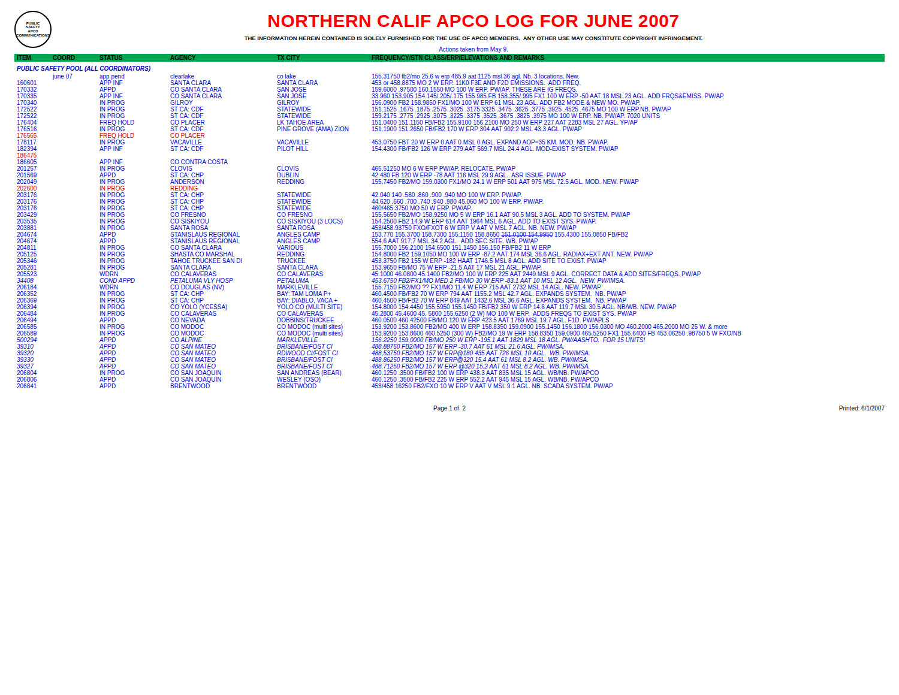PUBLIC
SAFETY
APCO
COMMUNICATIONS
NORTHERN CALIF APCO LOG FOR JUNE 2007
THE INFORMATION HEREIN CONTAINED IS SOLELY FURNISHED FOR THE USE OF APCO MEMBERS. ANY OTHER USE MAY CONSTITUTE COPYRIGHT INFRINGEMENT.
Actions taken from May 9.
| ITEM | COORD | STATUS | AGENCY | TX CITY | FREQUENCY/STN CLASS/ERP/ELEVATIONS AND REMARKS |
| --- | --- | --- | --- | --- | --- |
| PUBLIC SAFETY POOL (ALL COORDINATORS) |
| | june 07 | app pend | clearlake | co lake | 155.31750 fb2/mo 25.6 w erp 485.9 aat 1125 msl 36 agl. Nb. 3 locations. New. |
| 160601 | | APP INF | SANTA CLARA | SANTA CLARA | 453 or 458.8875 MO 2 W ERP. 11K0 F3E AND F2D EMISSIONS. ADD FREQ. |
| 170332 | | APPD | CO SANTA CLARA | SAN JOSE | 159.6000 .97500 160.1550 MO 100 W ERP. PW/AP. THESE ARE IG FREQS. |
| 170335 | | APP INF | CO SANTA CLARA | SAN JOSE | 33.960 153.905 154.145/.205/.175 155.985 FB 158.355/.995 FX1 100 W ERP -50 AAT 18 MSL 23 AGL. ADD FRQS&EMISS. PW/AP |
| 170340 | | IN PROG | GILROY | GILROY | 156.0900 FB2 158.9850 FX1/MO 100 W ERP 61 MSL 23 AGL. ADD FB2 MODE & NEW MO. PW/AP. |
| 172522 | | IN PROG | ST CA: CDF | STATEWIDE | 151.1525 .1675 .1875 .2575 .3025 .3175 3325 .3475 .3625 .3775 .3925 .4525 .4675 MO 100 W ERP.NB. PW/AP |
| 172522 | | IN PROG | ST CA: CDF | STATEWIDE | 159.2175 .2775 .2925 .3075 .3225 .3375 .3525 .3675 .3825 .3975 MO 100 W ERP. NB. PW/AP. 7020 UNITS |
| 176404 | | FREQ HOLD | CO PLACER | LK TAHOE AREA | 151.0400 151.1150 FB/FB2 155.9100 156.2100 MO 250 W ERP 227 AAT 2283 MSL 27 AGL. YP/AP |
| 176516 | | IN PROG | ST CA: CDF | PINE GROVE (AMA) ZION | 151.1900 151.2650 FB/FB2 170 W ERP 304 AAT 902.2 MSL 43.3 AGL. PW/AP |
| 176565 | | FREQ HOLD | CO PLACER | | |
| 178117 | | IN PROG | VACAVILLE | VACAVILLE | 453.0750 FBT 20 W ERP 0 AAT 0 MSL 0 AGL. EXPAND AOP=35 KM. MOD. NB. PW/AP. |
| 182394 | | APP INF | ST CA: CDF | PILOT HILL | 154.4300 FB/FB2 126 W ERP 279 AAT 569.7 MSL 24.4 AGL. MOD-EXIST SYSTEM. PW/AP |
| 186475 | | | | | |
| 186605 | | APP INF | CO CONTRA COSTA | | |
| 201257 | | IN PROG | CLOVIS | CLOVIS | 465.51250 MO 6 W ERP PW/AP. RELOCATE. PW/AP |
| 201569 | | APPD | ST CA: CHP | DUBLIN | 42.480 FB 120 W ERP -78 AAT 116 MSL 29.9 AGL.. ASR ISSUE. PW/AP |
| 202049 | | IN PROG | ANDERSON | REDDING | 155.7450 FB2/MO 159.0300 FX1/MO 24.1 W ERP 501 AAT 975 MSL 72.5 AGL. MOD. NEW. PW/AP |
| 202600 | | IN PROG | REDDING | | |
| 203176 | | IN PROG | ST CA: CHP | STATEWIDE | 42.040 140 .580 .860 .900 .940 MO 100 W ERP. PW/AP. |
| 203176 | | IN PROG | ST CA: CHP | STATEWIDE | 44.620 .660 .700 .740 .940 .980 45.060 MO 100 W ERP. PW/AP. |
| 203176 | | IN PROG | ST CA: CHP | STATEWIDE | 460/465.3750 MO 50 W ERP. PW/AP. |
| 203429 | | IN PROG | CO FRESNO | CO FRESNO | 155.5650 FB2/MO 158.9250 MO 5 W ERP 16.1 AAT 90.5 MSL 3 AGL. ADD TO SYSTEM. PW/AP |
| 203535 | | IN PROG | CO SISKIYOU | CO SISKIYOU (3 LOCS) | 154.2500 FB2 14.9 W ERP 614 AAT 1964 MSL 6 AGL. ADD TO EXIST SYS. PW/AP. |
| 203881 | | IN PROG | SANTA ROSA | SANTA ROSA | 453/458.93750 FXO/FXOT 6 W ERP V AAT V MSL 7 AGL. NB. NEW. PW/AP |
| 204674 | | APPD | STANISLAUS REGIONAL | ANGLES CAMP | 153.770 155.3700 158.7300 155.1150 158.8650 151.0100 154.9950 155.4300 155.0850 FB/FB2 |
| 204674 | | APPD | STANISLAUS REGIONAL | ANGLES CAMP | 554.6 AAT 917.7 MSL 34.2 AGL. ADD SEC SITE. WB. PW/AP |
| 204811 | | IN PROG | CO SANTA CLARA | VARIOUS | 155.7000 156.2100 154.6500 151.1450 156.150 FB/FB2 11 W ERP |
| 205125 | | IN PROG | SHASTA CO MARSHAL | REDDING | 154.8000 FB2 159.1050 MO 100 W ERP -87.2 AAT 174 MSL 36.6 AGL. RADIAX+EXT ANT. NEW. PW/AP |
| 205346 | | IN PROG | TAHOE TRUCKEE SAN DI | TRUCKEE | 453.3750 FB2 155 W ERP -182 HAAT 1746.5 MSL 8 AGL. ADD SITE TO EXIST. PW/AP |
| 205281 | | IN PROG | SANTA CLARA | SANTA CLARA | 153.9650 FB/MO 75 W ERP -21.5 AAT 17 MSL 21 AGL. PW/AP. |
| 205523 | | WDRN | CO CALAVERAS | CO CALAVERAS | 45.1000 46.0800 45.1400 FB2/MO 100 W ERP 225 AAT 2449 MSL 9 AGL. CORRECT DATA & ADD SITES/FREQS. PW/AP |
| 34408 | | COND APPD | PETALUMA VLY HOSP | PETALUMA | 453.6750 FB2/FX1/MO MED 2 FB/MO 30 W ERP -83.1 AAT 10 MSL 12 AGL. NEW. PW/IMSA. |
| 206184 | | WDRN | CO DOUGLAS (NV) | MARKLEVILLE | 155.7150 FB2/MO ?? FX1/MO 11.4 W ERP 715 AAT 2732 MSL 14 AGL. NEW. PW/AP |
| 206352 | | IN PROG | ST CA: CHP | BAY: TAM LOMA P+ | 460.4500 FB/FB2 70 W ERP 794 AAT 1155.2 MSL 42.7 AGL. EXPANDS SYSTEM. NB. PW/AP |
| 206369 | | IN PROG | ST CA: CHP | BAY: DIABLO, VACA + | 460.4500 FB/FB2 70 W ERP 849 AAT 1432.6 MSL 36.6 AGL. EXPANDS SYSTEM. NB. PW/AP |
| 206394 | | IN PROG | CO YOLO (YCESSA) | YOLO CO (MULTI SITE) | 154.8000 154.4450 155.5950 155.1450 FB/FB2 350 W ERP 14.6 AAT 119.7 MSL 30.5 AGL. NB/WB. NEW. PW/AP |
| 206484 | | IN PROG | CO CALAVERAS | CO CALAVERAS | 45.2800 45.4600 45. 5800 155.6250 (2 W) MO 100 W ERP. ADDS FREQS TO EXIST SYS. PW/AP |
| 206494 | | APPD | CO NEVADA | DOBBINS/TRUCKEE | 460.0500 460.42500 FB/MO 120 W ERP 423.5 AAT 1769 MSL 19.7 AGL. F1D. PW/APLS |
| 206585 | | IN PROG | CO MODOC | CO MODOC (multi sites) | 153.9200 153.8600 FB2/MO 400 W ERP 158.8350 159.0900 155.1450 156.1800 156.0300 MO 460.2000 465.2000 MO 25 W. & more |
| 206589 | | IN PROG | CO MODOC | CO MODOC (multi sites) | 153.9200 153.8600 460.5250 (300 W) FB2/MO 19 W ERP 158.8350 159.0900 465.5250 FX1 155.6400 FB 453.06250 .98750 5 W FXO/NB |
| 500294 | | APPD | CO ALPINE | MARKLEVILLE | 156.2250 159.0000 FB/MO 250 W ERP -195.1 AAT 1829 MSL 18 AGL. PW/AASHTO. FOR 15 UNITS! |
| 39310 | | APPD | CO SAN MATEO | BRISBANE/FOST CI | 488.88750 FB2/MO 157 W ERP -30.7 AAT 61 MSL 21.6 AGL. PW/IMSA. |
| 39320 | | APPD | CO SAN MATEO | RDWOOD CI/FOST CI | 488,53750 FB2/MO 157 W ERP@180 435 AAT 726 MSL 10 AGL. WB. PW/IMSA. |
| 39330 | | APPD | CO SAN MATEO | BRISBANE/FOST CI | 488.86250 FB2/MO 157 W ERP@320 15.4 AAT 61 MSL 8.2 AGL. WB. PW/IMSA. |
| 39327 | | APPD | CO SAN MATEO | BRISBANE/FOST CI | 488.71250 FB2/MO 157 W ERP @320 15.2 AAT 61 MSL 8.2 AGL. WB. PW/IMSA. |
| 206804 | | IN PROG | CO SAN JOAQUIN | SAN ANDREAS (BEAR) | 460.1250 .3500 FB/FB2 100 W ERP 438.3 AAT 835 MSL 15 AGL. WB/NB. PW/APCO |
| 206806 | | APPD | CO SAN JOAQUIN | WESLEY (OSO) | 460.1250 .3500 FB/FB2 225 W ERP 552.2 AAT 945 MSL 15 AGL. WB/NB. PW/APCO |
| 206841 | | APPD | BRENTWOOD | BRENTWOOD | 453/458.16250 FB2/FXO 10 W ERP V AAT V MSL 9.1 AGL. NB. SCADA SYSTEM. PW/AP |
Page 1 of 2
Printed: 6/1/2007